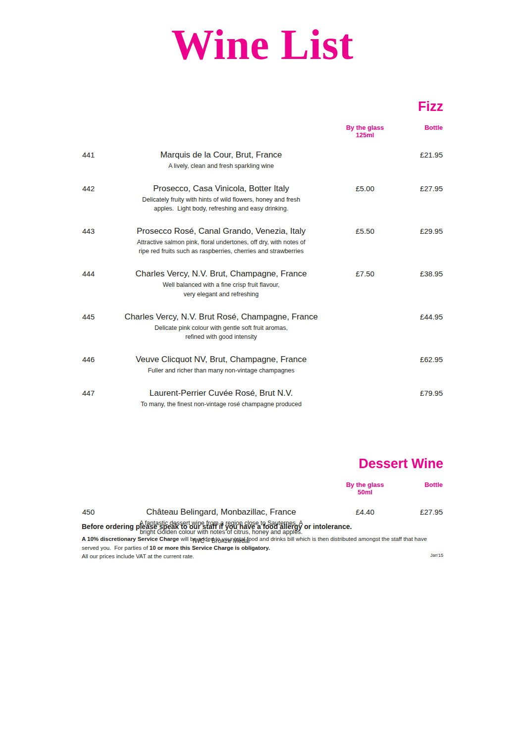Wine List
Fizz
| | | By the glass 125ml | Bottle |
| --- | --- | --- | --- |
| 441 | Marquis de la Cour, Brut, France A lively, clean and fresh sparkling wine | | £21.95 |
| 442 | Prosecco, Casa Vinicola, Botter Italy Delicately fruity with hints of wild flowers, honey and fresh apples. Light body, refreshing and easy drinking. | £5.00 | £27.95 |
| 443 | Prosecco Rosé, Canal Grando, Venezia, Italy Attractive salmon pink, floral undertones, off dry, with notes of ripe red fruits such as raspberries, cherries and strawberries | £5.50 | £29.95 |
| 444 | Charles Vercy, N.V. Brut, Champagne, France Well balanced with a fine crisp fruit flavour, very elegant and refreshing | £7.50 | £38.95 |
| 445 | Charles Vercy, N.V. Brut Rosé, Champagne, France Delicate pink colour with gentle soft fruit aromas, refined with good intensity | | £44.95 |
| 446 | Veuve Clicquot NV, Brut, Champagne, France Fuller and richer than many non-vintage champagnes | | £62.95 |
| 447 | Laurent-Perrier Cuvée Rosé, Brut N.V. To many, the finest non-vintage rosé champagne produced | | £79.95 |
Dessert Wine
| | | By the glass 50ml | Bottle |
| --- | --- | --- | --- |
| 450 | Château Belingard, Monbazillac, France A fantastic dessert wine from a region close to Sauternes. A bright Golden colour with notes of citrus, honey and apples. IWC – Bronze Medal | £4.40 | £27.95 |
Before ordering please speak to our staff if you have a food allergy or intolerance.
A 10% discretionary Service Charge will be added to your total food and drinks bill which is then distributed amongst the staff that have served you. For parties of 10 or more this Service Charge is obligatory.
All our prices include VAT at the current rate. Jan'15